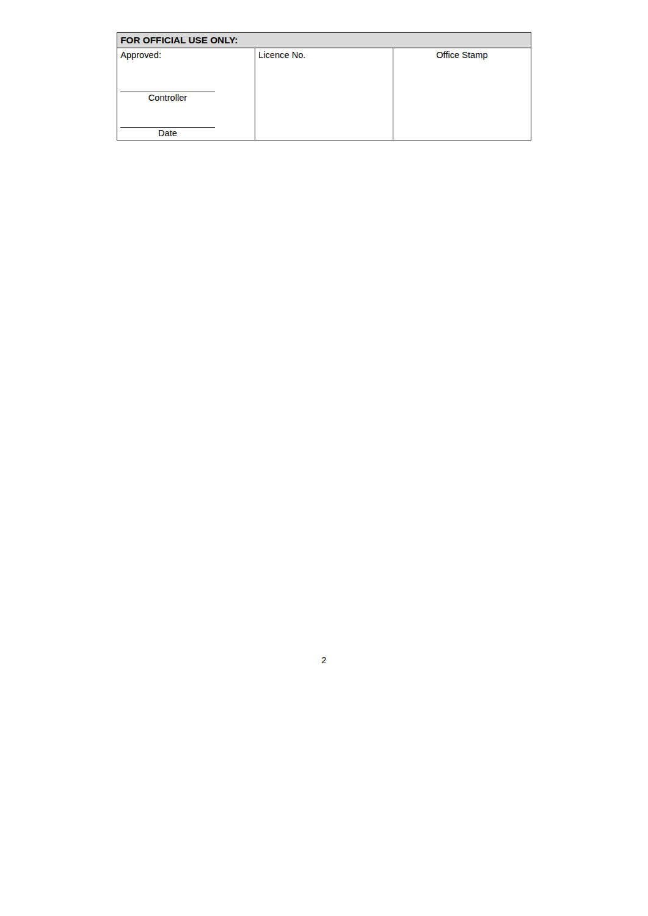| FOR OFFICIAL USE ONLY: |
| Approved: Controller Date | Licence No. | Office Stamp |
2